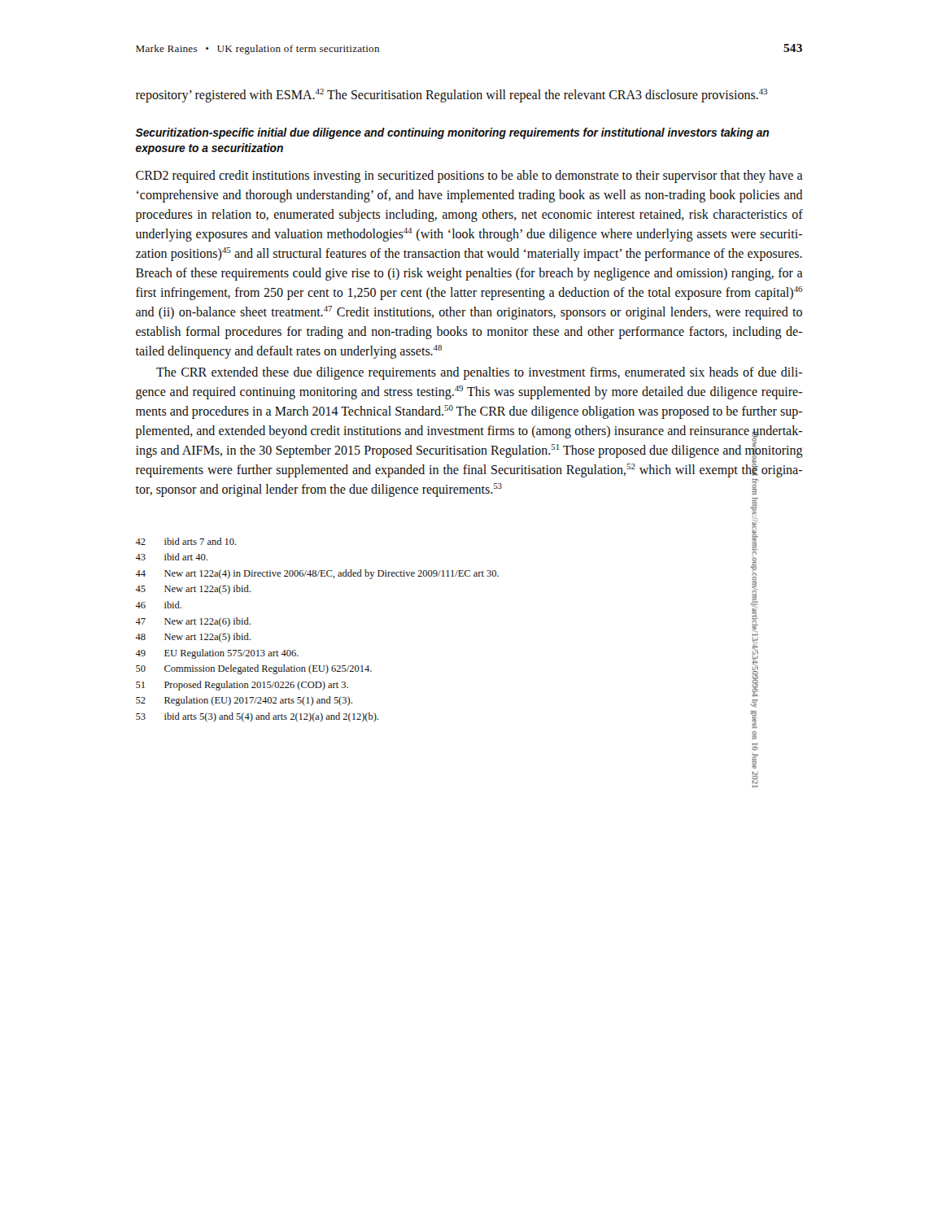Marke Raines • UK regulation of term securitization 543
repository’ registered with ESMA.42 The Securitisation Regulation will repeal the relevant CRA3 disclosure provisions.43
Securitization-specific initial due diligence and continuing monitoring requirements for institutional investors taking an exposure to a securitization
CRD2 required credit institutions investing in securitized positions to be able to demonstrate to their supervisor that they have a ‘comprehensive and thorough understanding’ of, and have implemented trading book as well as non-trading book policies and procedures in relation to, enumerated subjects including, among others, net economic interest retained, risk characteristics of underlying exposures and valuation methodologies44 (with ‘look through’ due diligence where underlying assets were securitization positions)45 and all structural features of the transaction that would ‘materially impact’ the performance of the exposures. Breach of these requirements could give rise to (i) risk weight penalties (for breach by negligence and omission) ranging, for a first infringement, from 250 per cent to 1,250 per cent (the latter representing a deduction of the total exposure from capital)46 and (ii) on-balance sheet treatment.47 Credit institutions, other than originators, sponsors or original lenders, were required to establish formal procedures for trading and non-trading books to monitor these and other performance factors, including detailed delinquency and default rates on underlying assets.48
The CRR extended these due diligence requirements and penalties to investment firms, enumerated six heads of due diligence and required continuing monitoring and stress testing.49 This was supplemented by more detailed due diligence requirements and procedures in a March 2014 Technical Standard.50 The CRR due diligence obligation was proposed to be further supplemented, and extended beyond credit institutions and investment firms to (among others) insurance and reinsurance undertakings and AIFMs, in the 30 September 2015 Proposed Securitisation Regulation.51 Those proposed due diligence and monitoring requirements were further supplemented and expanded in the final Securitisation Regulation,52 which will exempt the originator, sponsor and original lender from the due diligence requirements.53
42 ibid arts 7 and 10.
43 ibid art 40.
44 New art 122a(4) in Directive 2006/48/EC, added by Directive 2009/111/EC art 30.
45 New art 122a(5) ibid.
46 ibid.
47 New art 122a(6) ibid.
48 New art 122a(5) ibid.
49 EU Regulation 575/2013 art 406.
50 Commission Delegated Regulation (EU) 625/2014.
51 Proposed Regulation 2015/0226 (COD) art 3.
52 Regulation (EU) 2017/2402 arts 5(1) and 5(3).
53 ibid arts 5(3) and 5(4) and arts 2(12)(a) and 2(12)(b).
Downloaded from https://academic.oup.com/cmlj/article/13/4/534/5090964 by guest on 16 June 2021